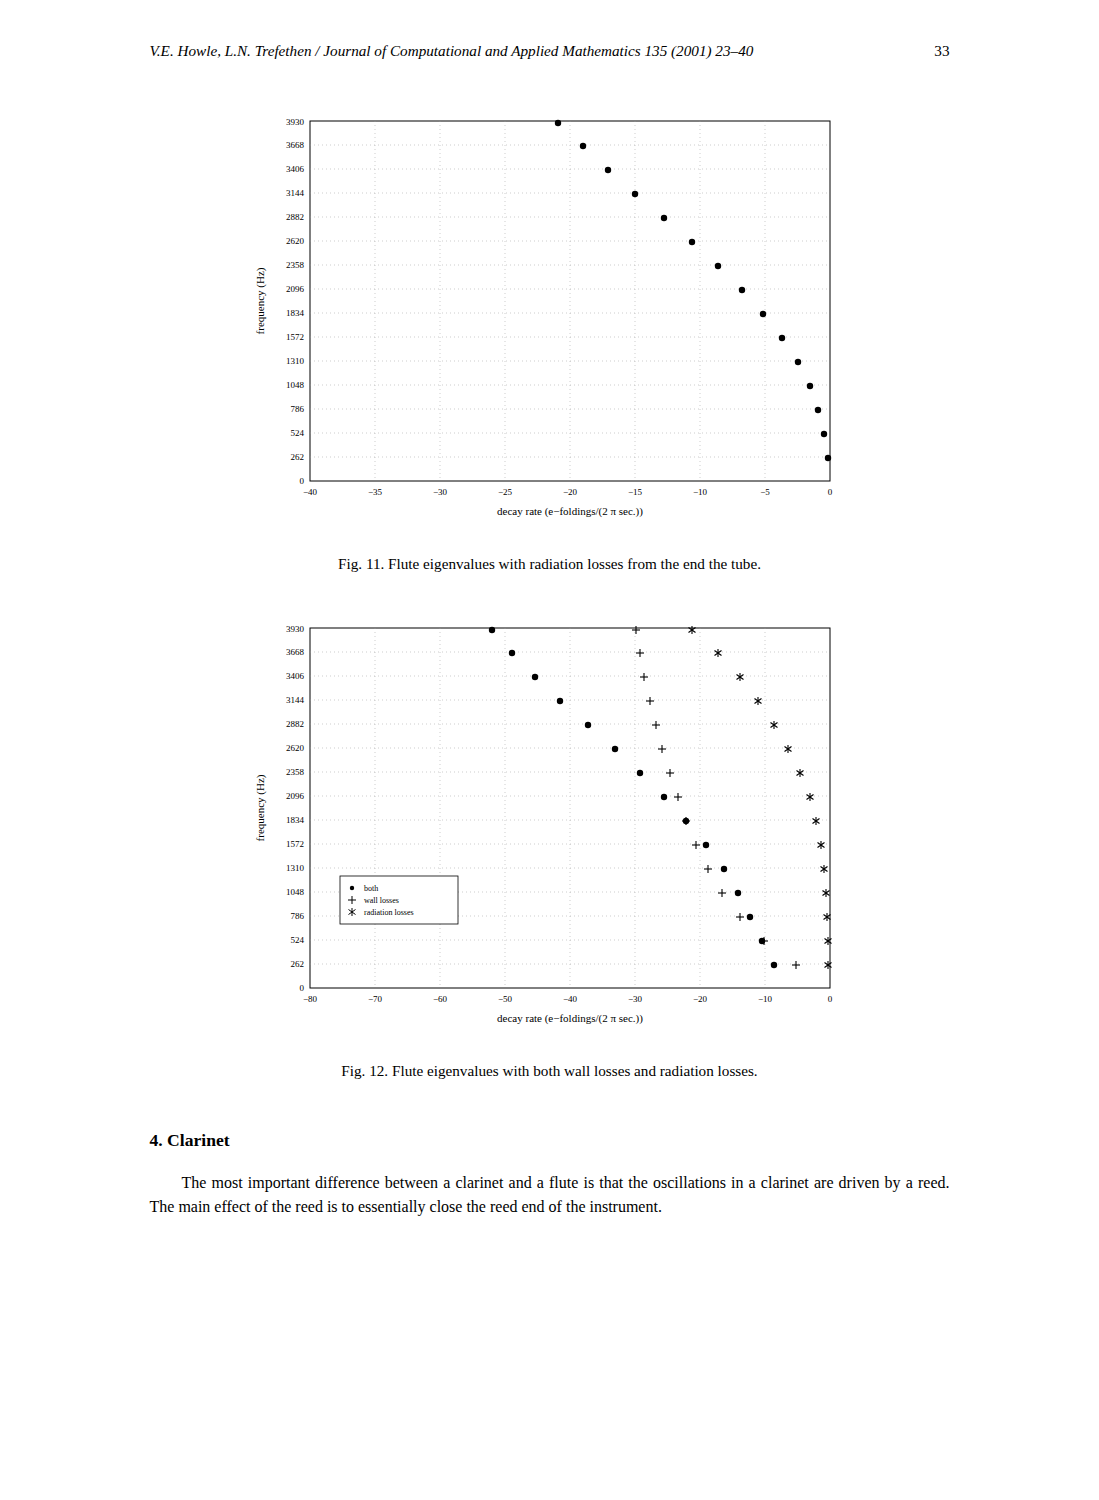V.E. Howle, L.N. Trefethen / Journal of Computational and Applied Mathematics 135 (2001) 23–40 33
3930 3668 3406 3144 2882 2620 2358 2096 1834 1572 1310 1048 786 524 262 0 −40 −35 −30 −25 −20 −15 −10 −5 0 decay rate (e−foldings/(2 π sec.)) frequency (Hz)
Fig. 11. Flute eigenvalues with radiation losses from the end the tube.
3930 3668 3406 3144 2882 2620 2358 2096 1834 1572 1310 1048 786 524 262 0 −80 −70 −60 −50 −40 −30 −20 −10 0 decay rate (e−foldings/(2 π sec.)) frequency (Hz) both wall losses radiation losses
Fig. 12. Flute eigenvalues with both wall losses and radiation losses.
4. Clarinet
The most important difference between a clarinet and a flute is that the oscillations in a clarinet are driven by a reed. The main effect of the reed is to essentially close the reed end of the instrument.